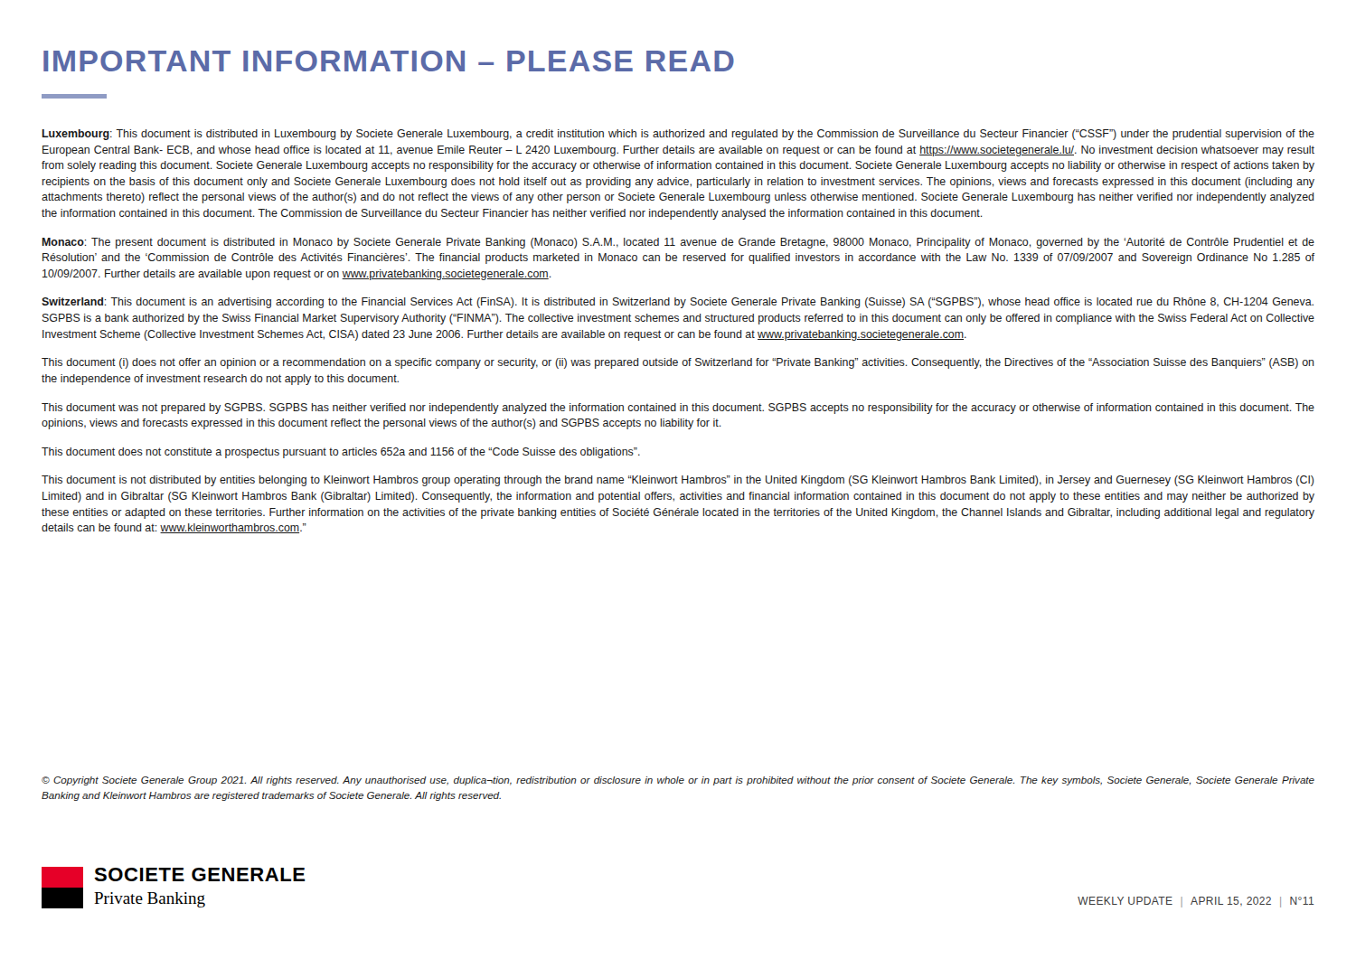IMPORTANT INFORMATION – PLEASE READ
Luxembourg: This document is distributed in Luxembourg by Societe Generale Luxembourg, a credit institution which is authorized and regulated by the Commission de Surveillance du Secteur Financier (“CSSF”) under the prudential supervision of the European Central Bank- ECB, and whose head office is located at 11, avenue Emile Reuter – L 2420 Luxembourg. Further details are available on request or can be found at https://www.societegenerale.lu/. No investment decision whatsoever may result from solely reading this document. Societe Generale Luxembourg accepts no responsibility for the accuracy or otherwise of information contained in this document. Societe Generale Luxembourg accepts no liability or otherwise in respect of actions taken by recipients on the basis of this document only and Societe Generale Luxembourg does not hold itself out as providing any advice, particularly in relation to investment services. The opinions, views and forecasts expressed in this document (including any attachments thereto) reflect the personal views of the author(s) and do not reflect the views of any other person or Societe Generale Luxembourg unless otherwise mentioned. Societe Generale Luxembourg has neither verified nor independently analyzed the information contained in this document. The Commission de Surveillance du Secteur Financier has neither verified nor independently analysed the information contained in this document.
Monaco: The present document is distributed in Monaco by Societe Generale Private Banking (Monaco) S.A.M., located 11 avenue de Grande Bretagne, 98000 Monaco, Principality of Monaco, governed by the ‘Autorité de Contrôle Prudentiel et de Résolution’ and the ‘Commission de Contrôle des Activités Financières’. The financial products marketed in Monaco can be reserved for qualified investors in accordance with the Law No. 1339 of 07/09/2007 and Sovereign Ordinance No 1.285 of 10/09/2007. Further details are available upon request or on www.privatebanking.societegenerale.com.
Switzerland: This document is an advertising according to the Financial Services Act (FinSA). It is distributed in Switzerland by Societe Generale Private Banking (Suisse) SA (“SGPBS”), whose head office is located rue du Rhône 8, CH-1204 Geneva. SGPBS is a bank authorized by the Swiss Financial Market Supervisory Authority (“FINMA”). The collective investment schemes and structured products referred to in this document can only be offered in compliance with the Swiss Federal Act on Collective Investment Scheme (Collective Investment Schemes Act, CISA) dated 23 June 2006. Further details are available on request or can be found at www.privatebanking.societegenerale.com.
This document (i) does not offer an opinion or a recommendation on a specific company or security, or (ii) was prepared outside of Switzerland for “Private Banking” activities. Consequently, the Directives of the “Association Suisse des Banquiers” (ASB) on the independence of investment research do not apply to this document.
This document was not prepared by SGPBS. SGPBS has neither verified nor independently analyzed the information contained in this document. SGPBS accepts no responsibility for the accuracy or otherwise of information contained in this document. The opinions, views and forecasts expressed in this document reflect the personal views of the author(s) and SGPBS accepts no liability for it.
This document does not constitute a prospectus pursuant to articles 652a and 1156 of the “Code Suisse des obligations”.
This document is not distributed by entities belonging to Kleinwort Hambros group operating through the brand name “Kleinwort Hambros” in the United Kingdom (SG Kleinwort Hambros Bank Limited), in Jersey and Guernesey (SG Kleinwort Hambros (CI) Limited) and in Gibraltar (SG Kleinwort Hambros Bank (Gibraltar) Limited). Consequently, the information and potential offers, activities and financial information contained in this document do not apply to these entities and may neither be authorized by these entities or adapted on these territories. Further information on the activities of the private banking entities of Société Générale located in the territories of the United Kingdom, the Channel Islands and Gibraltar, including additional legal and regulatory details can be found at: www.kleinworthambros.com.”
© Copyright Societe Generale Group 2021. All rights reserved. Any unauthorised use, duplica¬tion, redistribution or disclosure in whole or in part is prohibited without the prior consent of Societe Generale. The key symbols, Societe Generale, Societe Generale Private Banking and Kleinwort Hambros are registered trademarks of Societe Generale. All rights reserved.
SOCIETE GENERALE
Private Banking
WEEKLY UPDATE|APRIL 15, 2022|N°11